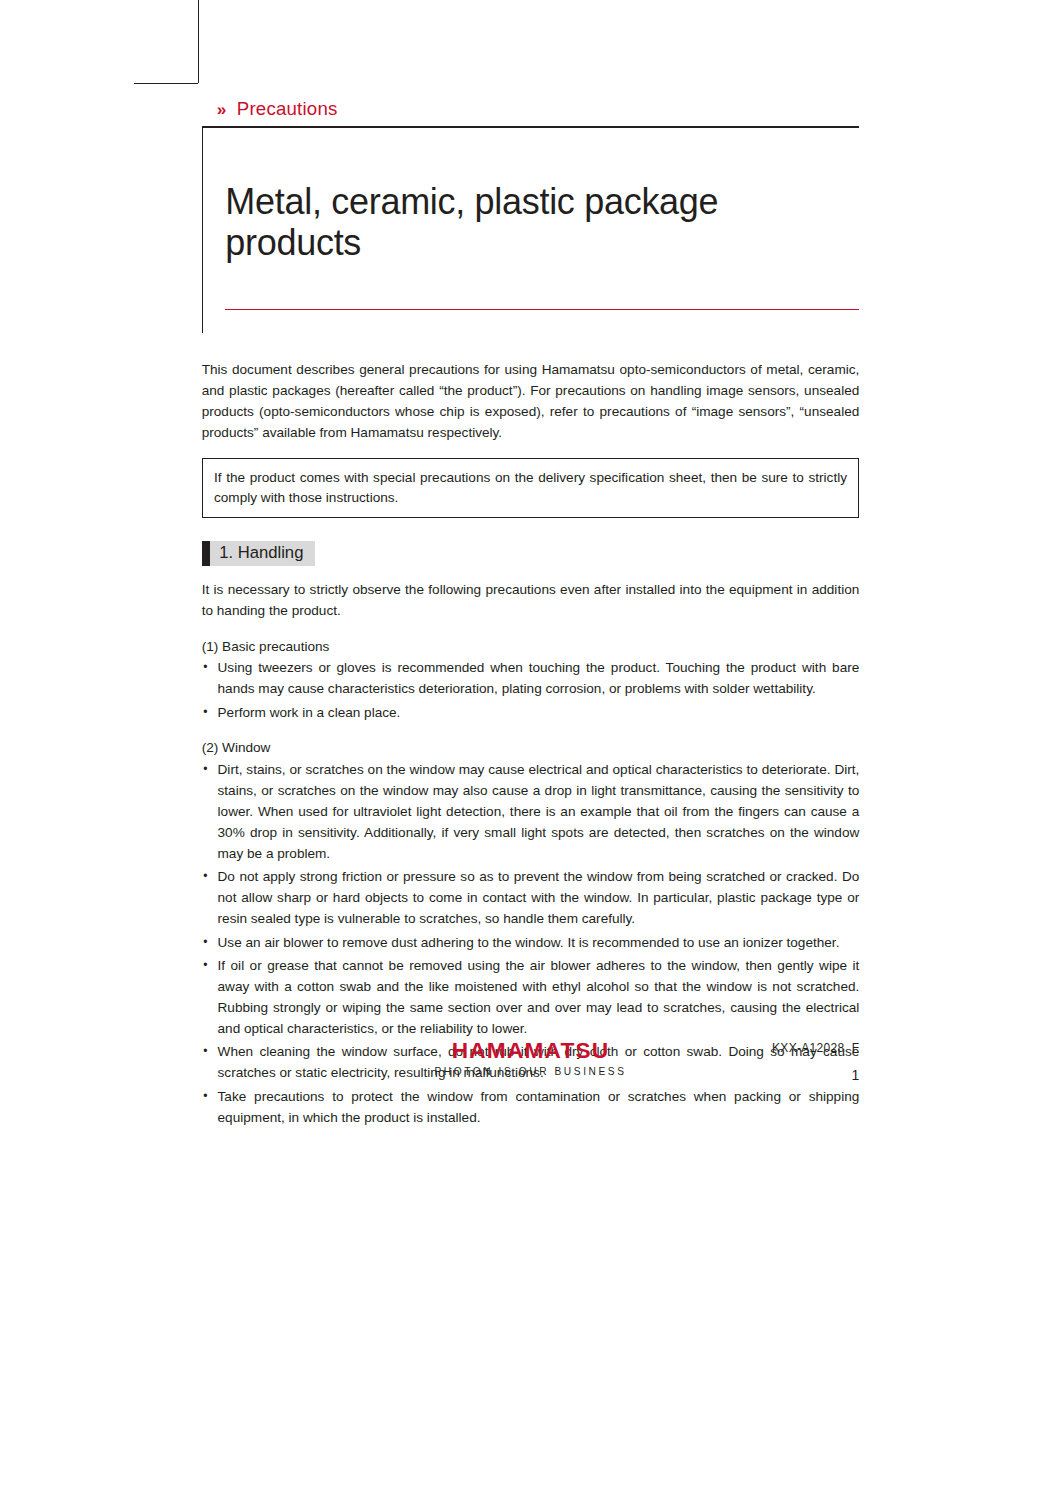» Precautions
Metal, ceramic, plastic package products
This document describes general precautions for using Hamamatsu opto-semiconductors of metal, ceramic, and plastic packages (hereafter called “the product”). For precautions on handling image sensors, unsealed products (opto-semiconductors whose chip is exposed), refer to precautions of “image sensors”, “unsealed products” available from Hamamatsu respectively.
If the product comes with special precautions on the delivery specification sheet, then be sure to strictly comply with those instructions.
1. Handling
It is necessary to strictly observe the following precautions even after installed into the equipment in addition to handing the product.
(1) Basic precautions
Using tweezers or gloves is recommended when touching the product. Touching the product with bare hands may cause characteristics deterioration, plating corrosion, or problems with solder wettability.
Perform work in a clean place.
(2) Window
Dirt, stains, or scratches on the window may cause electrical and optical characteristics to deteriorate. Dirt, stains, or scratches on the window may also cause a drop in light transmittance, causing the sensitivity to lower. When used for ultraviolet light detection, there is an example that oil from the fingers can cause a 30% drop in sensitivity. Additionally, if very small light spots are detected, then scratches on the window may be a problem.
Do not apply strong friction or pressure so as to prevent the window from being scratched or cracked. Do not allow sharp or hard objects to come in contact with the window. In particular, plastic package type or resin sealed type is vulnerable to scratches, so handle them carefully.
Use an air blower to remove dust adhering to the window. It is recommended to use an ionizer together.
If oil or grease that cannot be removed using the air blower adheres to the window, then gently wipe it away with a cotton swab and the like moistened with ethyl alcohol so that the window is not scratched. Rubbing strongly or wiping the same section over and over may lead to scratches, causing the electrical and optical characteristics, or the reliability to lower.
When cleaning the window surface, do not rub it with dry cloth or cotton swab. Doing so may cause scratches or static electricity, resulting in malfunctions.
Take precautions to protect the window from contamination or scratches when packing or shipping equipment, in which the product is installed.
HAMAMATSU
PHOTON IS OUR BUSINESS
KXX-A12028 F
1